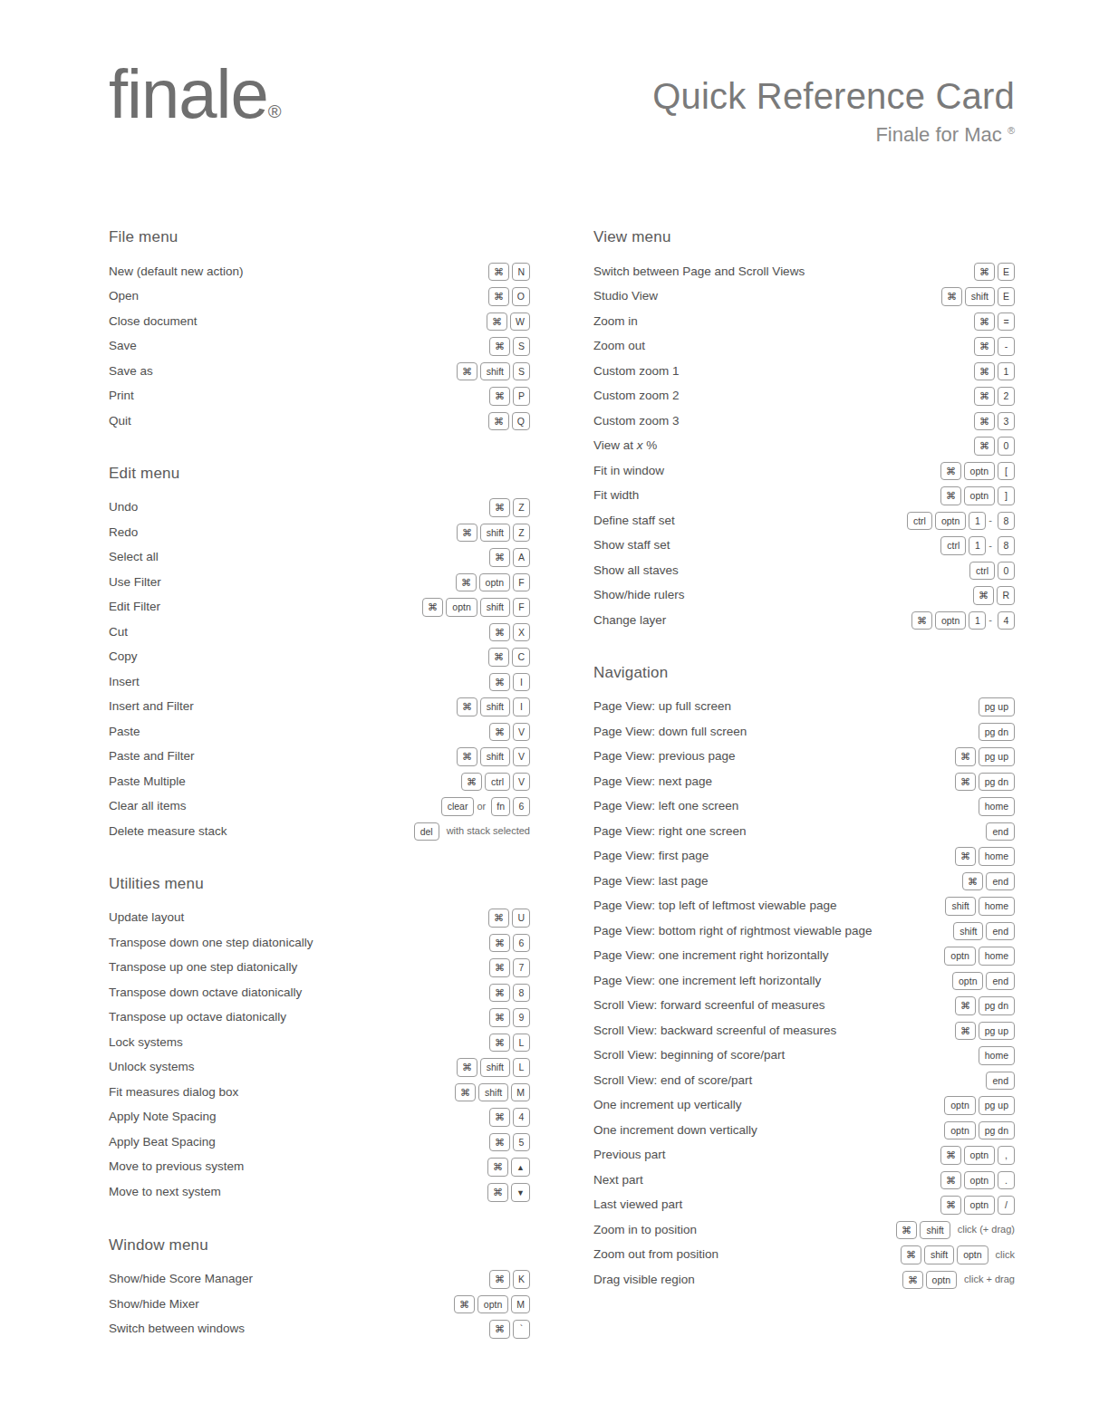finale®
Quick Reference Card
Finale for Mac ®
File menu
| New (default new action) | ⌘ N |
| Open | ⌘ O |
| Close document | ⌘ W |
| Save | ⌘ S |
| Save as | ⌘ shift S |
| Print | ⌘ P |
| Quit | ⌘ Q |
Edit menu
| Undo | ⌘ Z |
| Redo | ⌘ shift Z |
| Select all | ⌘ A |
| Use Filter | ⌘ optn F |
| Edit Filter | ⌘ optn shift F |
| Cut | ⌘ X |
| Copy | ⌘ C |
| Insert | ⌘ I |
| Insert and Filter | ⌘ shift I |
| Paste | ⌘ V |
| Paste and Filter | ⌘ shift V |
| Paste Multiple | ⌘ ctrl V |
| Clear all items | clear or fn 6 |
| Delete measure stack | del with stack selected |
Utilities menu
| Update layout | ⌘ U |
| Transpose down one step diatonically | ⌘ 6 |
| Transpose up one step diatonically | ⌘ 7 |
| Transpose down octave diatonically | ⌘ 8 |
| Transpose up octave diatonically | ⌘ 9 |
| Lock systems | ⌘ L |
| Unlock systems | ⌘ shift L |
| Fit measures dialog box | ⌘ shift M |
| Apply Note Spacing | ⌘ 4 |
| Apply Beat Spacing | ⌘ 5 |
| Move to previous system | ⌘ ▲ |
| Move to next system | ⌘ ▼ |
Window menu
| Show/hide Score Manager | ⌘ K |
| Show/hide Mixer | ⌘ optn M |
| Switch between windows | ⌘ ` |
View menu
| Switch between Page and Scroll Views | ⌘ E |
| Studio View | ⌘ shift E |
| Zoom in | ⌘ = |
| Zoom out | ⌘ - |
| Custom zoom 1 | ⌘ 1 |
| Custom zoom 2 | ⌘ 2 |
| Custom zoom 3 | ⌘ 3 |
| View at x % | ⌘ 0 |
| Fit in window | ⌘ optn [ |
| Fit width | ⌘ optn ] |
| Define staff set | ctrl optn 1 - 8 |
| Show staff set | ctrl 1 - 8 |
| Show all staves | ctrl 0 |
| Show/hide rulers | ⌘ R |
| Change layer | ⌘ optn 1 - 4 |
Navigation
| Page View: up full screen | pg up |
| Page View: down full screen | pg dn |
| Page View: previous page | ⌘ pg up |
| Page View: next page | ⌘ pg dn |
| Page View: left one screen | home |
| Page View: right one screen | end |
| Page View: first page | ⌘ home |
| Page View: last page | ⌘ end |
| Page View: top left of leftmost viewable page | shift home |
| Page View: bottom right of rightmost viewable page | shift end |
| Page View: one increment right horizontally | optn home |
| Page View: one increment left horizontally | optn end |
| Scroll View: forward screenful of measures | ⌘ pg dn |
| Scroll View: backward screenful of measures | ⌘ pg up |
| Scroll View: beginning of score/part | home |
| Scroll View: end of score/part | end |
| One increment up vertically | optn pg up |
| One increment down vertically | optn pg dn |
| Previous part | ⌘ optn , |
| Next part | ⌘ optn . |
| Last viewed part | ⌘ optn / |
| Zoom in to position | ⌘ shift click (+ drag) |
| Zoom out from position | ⌘ shift optn click |
| Drag visible region | ⌘ optn click + drag |